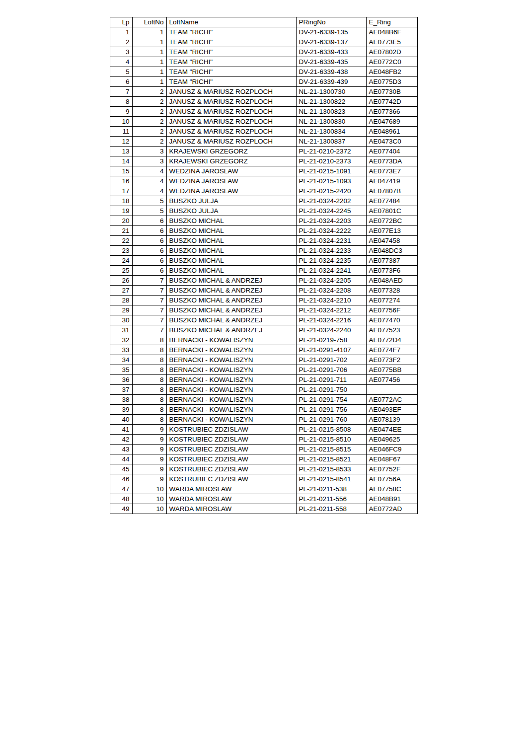Loft ring listing
| Lp | LoftNo | LoftName | PRingNo | E_Ring |
| --- | --- | --- | --- | --- |
| 1 | 1 | TEAM "RICHI" | DV-21-6339-135 | AE048B6F |
| 2 | 1 | TEAM "RICHI" | DV-21-6339-137 | AE0773E5 |
| 3 | 1 | TEAM "RICHI" | DV-21-6339-433 | AE07802D |
| 4 | 1 | TEAM "RICHI" | DV-21-6339-435 | AE0772C0 |
| 5 | 1 | TEAM "RICHI" | DV-21-6339-438 | AE048FB2 |
| 6 | 1 | TEAM "RICHI" | DV-21-6339-439 | AE0775D3 |
| 7 | 2 | JANUSZ & MARIUSZ ROZPLOCH | NL-21-1300730 | AE07730B |
| 8 | 2 | JANUSZ & MARIUSZ ROZPLOCH | NL-21-1300822 | AE07742D |
| 9 | 2 | JANUSZ & MARIUSZ ROZPLOCH | NL-21-1300823 | AE077366 |
| 10 | 2 | JANUSZ & MARIUSZ ROZPLOCH | NL-21-1300830 | AE047689 |
| 11 | 2 | JANUSZ & MARIUSZ ROZPLOCH | NL-21-1300834 | AE048961 |
| 12 | 2 | JANUSZ & MARIUSZ ROZPLOCH | NL-21-1300837 | AE0473C0 |
| 13 | 3 | KRAJEWSKI GRZEGORZ | PL-21-0210-2372 | AE077404 |
| 14 | 3 | KRAJEWSKI GRZEGORZ | PL-21-0210-2373 | AE0773DA |
| 15 | 4 | WEDZINA JAROSLAW | PL-21-0215-1091 | AE0773E7 |
| 16 | 4 | WEDZINA JAROSLAW | PL-21-0215-1093 | AE047419 |
| 17 | 4 | WEDZINA JAROSLAW | PL-21-0215-2420 | AE07807B |
| 18 | 5 | BUSZKO JULJA | PL-21-0324-2202 | AE077484 |
| 19 | 5 | BUSZKO JULJA | PL-21-0324-2245 | AE07801C |
| 20 | 6 | BUSZKO MICHAL | PL-21-0324-2203 | AE0772BC |
| 21 | 6 | BUSZKO MICHAL | PL-21-0324-2222 | AE077E13 |
| 22 | 6 | BUSZKO MICHAL | PL-21-0324-2231 | AE047458 |
| 23 | 6 | BUSZKO MICHAL | PL-21-0324-2233 | AE048DC3 |
| 24 | 6 | BUSZKO MICHAL | PL-21-0324-2235 | AE077387 |
| 25 | 6 | BUSZKO MICHAL | PL-21-0324-2241 | AE0773F6 |
| 26 | 7 | BUSZKO MICHAL & ANDRZEJ | PL-21-0324-2205 | AE048AED |
| 27 | 7 | BUSZKO MICHAL & ANDRZEJ | PL-21-0324-2208 | AE077328 |
| 28 | 7 | BUSZKO MICHAL & ANDRZEJ | PL-21-0324-2210 | AE077274 |
| 29 | 7 | BUSZKO MICHAL & ANDRZEJ | PL-21-0324-2212 | AE07756F |
| 30 | 7 | BUSZKO MICHAL & ANDRZEJ | PL-21-0324-2216 | AE077470 |
| 31 | 7 | BUSZKO MICHAL & ANDRZEJ | PL-21-0324-2240 | AE077523 |
| 32 | 8 | BERNACKI - KOWALISZYN | PL-21-0219-758 | AE0772D4 |
| 33 | 8 | BERNACKI - KOWALISZYN | PL-21-0291-4107 | AE0774F7 |
| 34 | 8 | BERNACKI - KOWALISZYN | PL-21-0291-702 | AE0773F2 |
| 35 | 8 | BERNACKI - KOWALISZYN | PL-21-0291-706 | AE0775BB |
| 36 | 8 | BERNACKI - KOWALISZYN | PL-21-0291-711 | AE077456 |
| 37 | 8 | BERNACKI - KOWALISZYN | PL-21-0291-750 | |
| 38 | 8 | BERNACKI - KOWALISZYN | PL-21-0291-754 | AE0772AC |
| 39 | 8 | BERNACKI - KOWALISZYN | PL-21-0291-756 | AE0493EF |
| 40 | 8 | BERNACKI - KOWALISZYN | PL-21-0291-760 | AE078139 |
| 41 | 9 | KOSTRUBIEC ZDZISLAW | PL-21-0215-8508 | AE0474EE |
| 42 | 9 | KOSTRUBIEC ZDZISLAW | PL-21-0215-8510 | AE049625 |
| 43 | 9 | KOSTRUBIEC ZDZISLAW | PL-21-0215-8515 | AE046FC9 |
| 44 | 9 | KOSTRUBIEC ZDZISLAW | PL-21-0215-8521 | AE048F67 |
| 45 | 9 | KOSTRUBIEC ZDZISLAW | PL-21-0215-8533 | AE07752F |
| 46 | 9 | KOSTRUBIEC ZDZISLAW | PL-21-0215-8541 | AE07756A |
| 47 | 10 | WARDA MIROSLAW | PL-21-0211-538 | AE07758C |
| 48 | 10 | WARDA MIROSLAW | PL-21-0211-556 | AE048B91 |
| 49 | 10 | WARDA MIROSLAW | PL-21-0211-558 | AE0772AD |